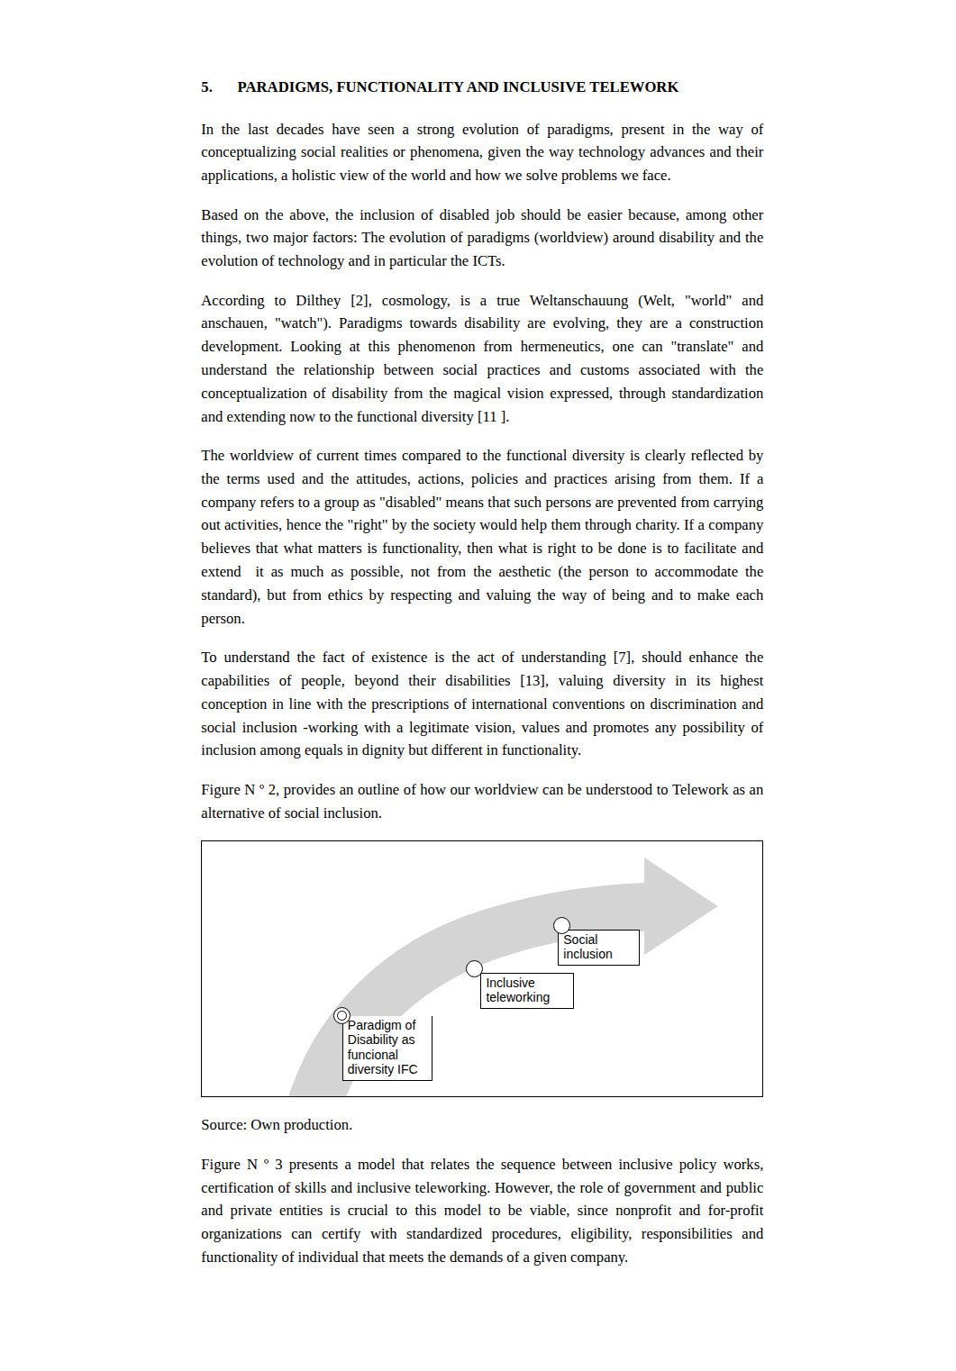5. PARADIGMS, FUNCTIONALITY AND INCLUSIVE TELEWORK
In the last decades have seen a strong evolution of paradigms, present in the way of conceptualizing social realities or phenomena, given the way technology advances and their applications, a holistic view of the world and how we solve problems we face.
Based on the above, the inclusion of disabled job should be easier because, among other things, two major factors: The evolution of paradigms (worldview) around disability and the evolution of technology and in particular the ICTs.
According to Dilthey [2], cosmology, is a true Weltanschauung (Welt, "world" and anschauen, "watch"). Paradigms towards disability are evolving, they are a construction development. Looking at this phenomenon from hermeneutics, one can "translate" and understand the relationship between social practices and customs associated with the conceptualization of disability from the magical vision expressed, through standardization and extending now to the functional diversity [11 ].
The worldview of current times compared to the functional diversity is clearly reflected by the terms used and the attitudes, actions, policies and practices arising from them. If a company refers to a group as "disabled" means that such persons are prevented from carrying out activities, hence the "right" by the society would help them through charity. If a company believes that what matters is functionality, then what is right to be done is to facilitate and extend it as much as possible, not from the aesthetic (the person to accommodate the standard), but from ethics by respecting and valuing the way of being and to make each person.
To understand the fact of existence is the act of understanding [7], should enhance the capabilities of people, beyond their disabilities [13], valuing diversity in its highest conception in line with the prescriptions of international conventions on discrimination and social inclusion -working with a legitimate vision, values and promotes any possibility of inclusion among equals in dignity but different in functionality.
Figure N º 2, provides an outline of how our worldview can be understood to Telework as an alternative of social inclusion.
Social
inclusion
Inclusive
teleworking
Paradigm of
Disability as
funcional
diversity IFC
Source: Own production.
Figure N º 3 presents a model that relates the sequence between inclusive policy works, certification of skills and inclusive teleworking. However, the role of government and public and private entities is crucial to this model to be viable, since nonprofit and for-profit organizations can certify with standardized procedures, eligibility, responsibilities and functionality of individual that meets the demands of a given company.